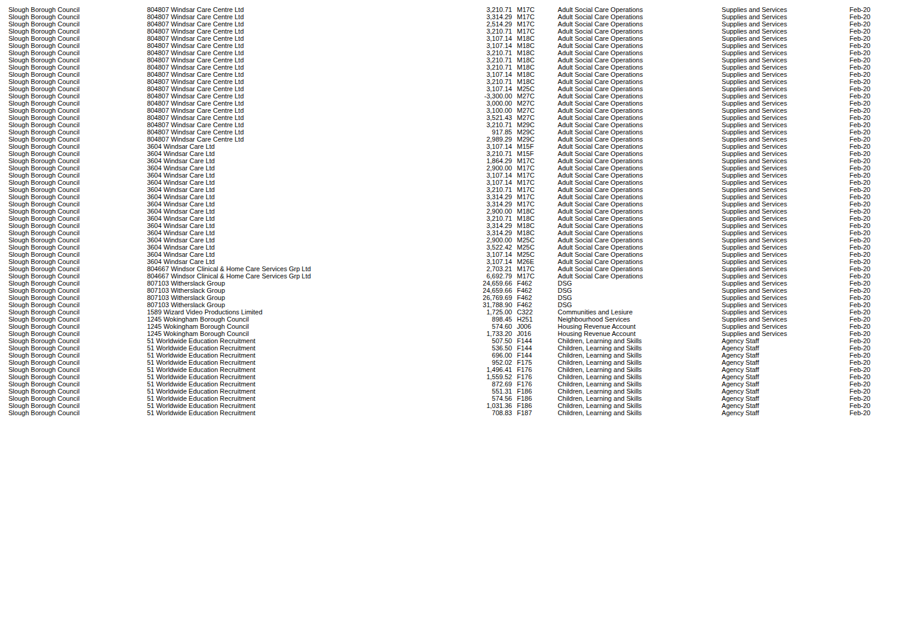| Slough Borough Council | 804807 Windsar Care Centre Ltd | 3,210.71 | M17C | Adult Social Care Operations | Supplies and Services | Feb-20 |
| Slough Borough Council | 804807 Windsar Care Centre Ltd | 3,314.29 | M17C | Adult Social Care Operations | Supplies and Services | Feb-20 |
| Slough Borough Council | 804807 Windsar Care Centre Ltd | 2,514.29 | M17C | Adult Social Care Operations | Supplies and Services | Feb-20 |
| Slough Borough Council | 804807 Windsar Care Centre Ltd | 3,210.71 | M17C | Adult Social Care Operations | Supplies and Services | Feb-20 |
| Slough Borough Council | 804807 Windsar Care Centre Ltd | 3,107.14 | M18C | Adult Social Care Operations | Supplies and Services | Feb-20 |
| Slough Borough Council | 804807 Windsar Care Centre Ltd | 3,107.14 | M18C | Adult Social Care Operations | Supplies and Services | Feb-20 |
| Slough Borough Council | 804807 Windsar Care Centre Ltd | 3,210.71 | M18C | Adult Social Care Operations | Supplies and Services | Feb-20 |
| Slough Borough Council | 804807 Windsar Care Centre Ltd | 3,210.71 | M18C | Adult Social Care Operations | Supplies and Services | Feb-20 |
| Slough Borough Council | 804807 Windsar Care Centre Ltd | 3,210.71 | M18C | Adult Social Care Operations | Supplies and Services | Feb-20 |
| Slough Borough Council | 804807 Windsar Care Centre Ltd | 3,107.14 | M18C | Adult Social Care Operations | Supplies and Services | Feb-20 |
| Slough Borough Council | 804807 Windsar Care Centre Ltd | 3,210.71 | M18C | Adult Social Care Operations | Supplies and Services | Feb-20 |
| Slough Borough Council | 804807 Windsar Care Centre Ltd | 3,107.14 | M25C | Adult Social Care Operations | Supplies and Services | Feb-20 |
| Slough Borough Council | 804807 Windsar Care Centre Ltd | -3,300.00 | M27C | Adult Social Care Operations | Supplies and Services | Feb-20 |
| Slough Borough Council | 804807 Windsar Care Centre Ltd | 3,000.00 | M27C | Adult Social Care Operations | Supplies and Services | Feb-20 |
| Slough Borough Council | 804807 Windsar Care Centre Ltd | 3,100.00 | M27C | Adult Social Care Operations | Supplies and Services | Feb-20 |
| Slough Borough Council | 804807 Windsar Care Centre Ltd | 3,521.43 | M27C | Adult Social Care Operations | Supplies and Services | Feb-20 |
| Slough Borough Council | 804807 Windsar Care Centre Ltd | 3,210.71 | M29C | Adult Social Care Operations | Supplies and Services | Feb-20 |
| Slough Borough Council | 804807 Windsar Care Centre Ltd | 917.85 | M29C | Adult Social Care Operations | Supplies and Services | Feb-20 |
| Slough Borough Council | 804807 Windsar Care Centre Ltd | 2,989.29 | M29C | Adult Social Care Operations | Supplies and Services | Feb-20 |
| Slough Borough Council | 3604 Windsar Care Ltd | 3,107.14 | M15F | Adult Social Care Operations | Supplies and Services | Feb-20 |
| Slough Borough Council | 3604 Windsar Care Ltd | 3,210.71 | M15F | Adult Social Care Operations | Supplies and Services | Feb-20 |
| Slough Borough Council | 3604 Windsar Care Ltd | 1,864.29 | M17C | Adult Social Care Operations | Supplies and Services | Feb-20 |
| Slough Borough Council | 3604 Windsar Care Ltd | 2,900.00 | M17C | Adult Social Care Operations | Supplies and Services | Feb-20 |
| Slough Borough Council | 3604 Windsar Care Ltd | 3,107.14 | M17C | Adult Social Care Operations | Supplies and Services | Feb-20 |
| Slough Borough Council | 3604 Windsar Care Ltd | 3,107.14 | M17C | Adult Social Care Operations | Supplies and Services | Feb-20 |
| Slough Borough Council | 3604 Windsar Care Ltd | 3,210.71 | M17C | Adult Social Care Operations | Supplies and Services | Feb-20 |
| Slough Borough Council | 3604 Windsar Care Ltd | 3,314.29 | M17C | Adult Social Care Operations | Supplies and Services | Feb-20 |
| Slough Borough Council | 3604 Windsar Care Ltd | 3,314.29 | M17C | Adult Social Care Operations | Supplies and Services | Feb-20 |
| Slough Borough Council | 3604 Windsar Care Ltd | 2,900.00 | M18C | Adult Social Care Operations | Supplies and Services | Feb-20 |
| Slough Borough Council | 3604 Windsar Care Ltd | 3,210.71 | M18C | Adult Social Care Operations | Supplies and Services | Feb-20 |
| Slough Borough Council | 3604 Windsar Care Ltd | 3,314.29 | M18C | Adult Social Care Operations | Supplies and Services | Feb-20 |
| Slough Borough Council | 3604 Windsar Care Ltd | 3,314.29 | M18C | Adult Social Care Operations | Supplies and Services | Feb-20 |
| Slough Borough Council | 3604 Windsar Care Ltd | 2,900.00 | M25C | Adult Social Care Operations | Supplies and Services | Feb-20 |
| Slough Borough Council | 3604 Windsar Care Ltd | 3,522.42 | M25C | Adult Social Care Operations | Supplies and Services | Feb-20 |
| Slough Borough Council | 3604 Windsar Care Ltd | 3,107.14 | M25C | Adult Social Care Operations | Supplies and Services | Feb-20 |
| Slough Borough Council | 3604 Windsar Care Ltd | 3,107.14 | M26E | Adult Social Care Operations | Supplies and Services | Feb-20 |
| Slough Borough Council | 804667 Windsor Clinical & Home Care Services Grp Ltd | 2,703.21 | M17C | Adult Social Care Operations | Supplies and Services | Feb-20 |
| Slough Borough Council | 804667 Windsor Clinical & Home Care Services Grp Ltd | 6,692.79 | M17C | Adult Social Care Operations | Supplies and Services | Feb-20 |
| Slough Borough Council | 807103 Witherslack Group | 24,659.66 | F462 | DSG | Supplies and Services | Feb-20 |
| Slough Borough Council | 807103 Witherslack Group | 24,659.66 | F462 | DSG | Supplies and Services | Feb-20 |
| Slough Borough Council | 807103 Witherslack Group | 26,769.69 | F462 | DSG | Supplies and Services | Feb-20 |
| Slough Borough Council | 807103 Witherslack Group | 31,788.90 | F462 | DSG | Supplies and Services | Feb-20 |
| Slough Borough Council | 1589 Wizard Video Productions Limited | 1,725.00 | C322 | Communities and Lesiure | Supplies and Services | Feb-20 |
| Slough Borough Council | 1245 Wokingham Borough Council | 898.45 | H251 | Neighbourhood Services | Supplies and Services | Feb-20 |
| Slough Borough Council | 1245 Wokingham Borough Council | 574.60 | J006 | Housing Revenue Account | Supplies and Services | Feb-20 |
| Slough Borough Council | 1245 Wokingham Borough Council | 1,733.20 | J016 | Housing Revenue Account | Supplies and Services | Feb-20 |
| Slough Borough Council | 51 Worldwide Education Recruitment | 507.50 | F144 | Children, Learning and Skills | Agency Staff | Feb-20 |
| Slough Borough Council | 51 Worldwide Education Recruitment | 536.50 | F144 | Children, Learning and Skills | Agency Staff | Feb-20 |
| Slough Borough Council | 51 Worldwide Education Recruitment | 696.00 | F144 | Children, Learning and Skills | Agency Staff | Feb-20 |
| Slough Borough Council | 51 Worldwide Education Recruitment | 952.02 | F175 | Children, Learning and Skills | Agency Staff | Feb-20 |
| Slough Borough Council | 51 Worldwide Education Recruitment | 1,496.41 | F176 | Children, Learning and Skills | Agency Staff | Feb-20 |
| Slough Borough Council | 51 Worldwide Education Recruitment | 1,559.52 | F176 | Children, Learning and Skills | Agency Staff | Feb-20 |
| Slough Borough Council | 51 Worldwide Education Recruitment | 872.69 | F176 | Children, Learning and Skills | Agency Staff | Feb-20 |
| Slough Borough Council | 51 Worldwide Education Recruitment | 551.31 | F186 | Children, Learning and Skills | Agency Staff | Feb-20 |
| Slough Borough Council | 51 Worldwide Education Recruitment | 574.56 | F186 | Children, Learning and Skills | Agency Staff | Feb-20 |
| Slough Borough Council | 51 Worldwide Education Recruitment | 1,031.36 | F186 | Children, Learning and Skills | Agency Staff | Feb-20 |
| Slough Borough Council | 51 Worldwide Education Recruitment | 708.83 | F187 | Children, Learning and Skills | Agency Staff | Feb-20 |